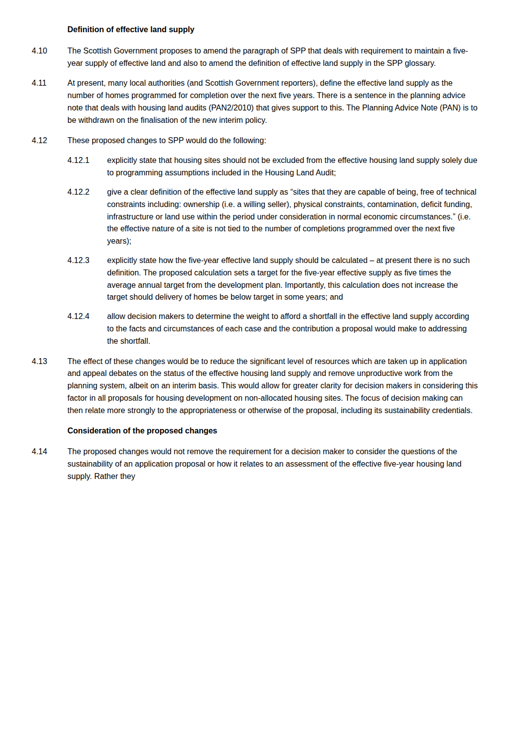Definition of effective land supply
4.10
The Scottish Government proposes to amend the paragraph of SPP that deals with requirement to maintain a five-year supply of effective land and also to amend the definition of effective land supply in the SPP glossary.
4.11
At present, many local authorities (and Scottish Government reporters), define the effective land supply as the number of homes programmed for completion over the next five years. There is a sentence in the planning advice note that deals with housing land audits (PAN2/2010) that gives support to this. The Planning Advice Note (PAN) is to be withdrawn on the finalisation of the new interim policy.
4.12
These proposed changes to SPP would do the following:
4.12.1
explicitly state that housing sites should not be excluded from the effective housing land supply solely due to programming assumptions included in the Housing Land Audit;
4.12.2
give a clear definition of the effective land supply as “sites that they are capable of being, free of technical constraints including: ownership (i.e. a willing seller), physical constraints, contamination, deficit funding, infrastructure or land use within the period under consideration in normal economic circumstances.” (i.e. the effective nature of a site is not tied to the number of completions programmed over the next five years);
4.12.3
explicitly state how the five-year effective land supply should be calculated – at present there is no such definition. The proposed calculation sets a target for the five-year effective supply as five times the average annual target from the development plan. Importantly, this calculation does not increase the target should delivery of homes be below target in some years; and
4.12.4
allow decision makers to determine the weight to afford a shortfall in the effective land supply according to the facts and circumstances of each case and the contribution a proposal would make to addressing the shortfall.
4.13
The effect of these changes would be to reduce the significant level of resources which are taken up in application and appeal debates on the status of the effective housing land supply and remove unproductive work from the planning system, albeit on an interim basis. This would allow for greater clarity for decision makers in considering this factor in all proposals for housing development on non-allocated housing sites. The focus of decision making can then relate more strongly to the appropriateness or otherwise of the proposal, including its sustainability credentials.
Consideration of the proposed changes
4.14
The proposed changes would not remove the requirement for a decision maker to consider the questions of the sustainability of an application proposal or how it relates to an assessment of the effective five-year housing land supply. Rather they